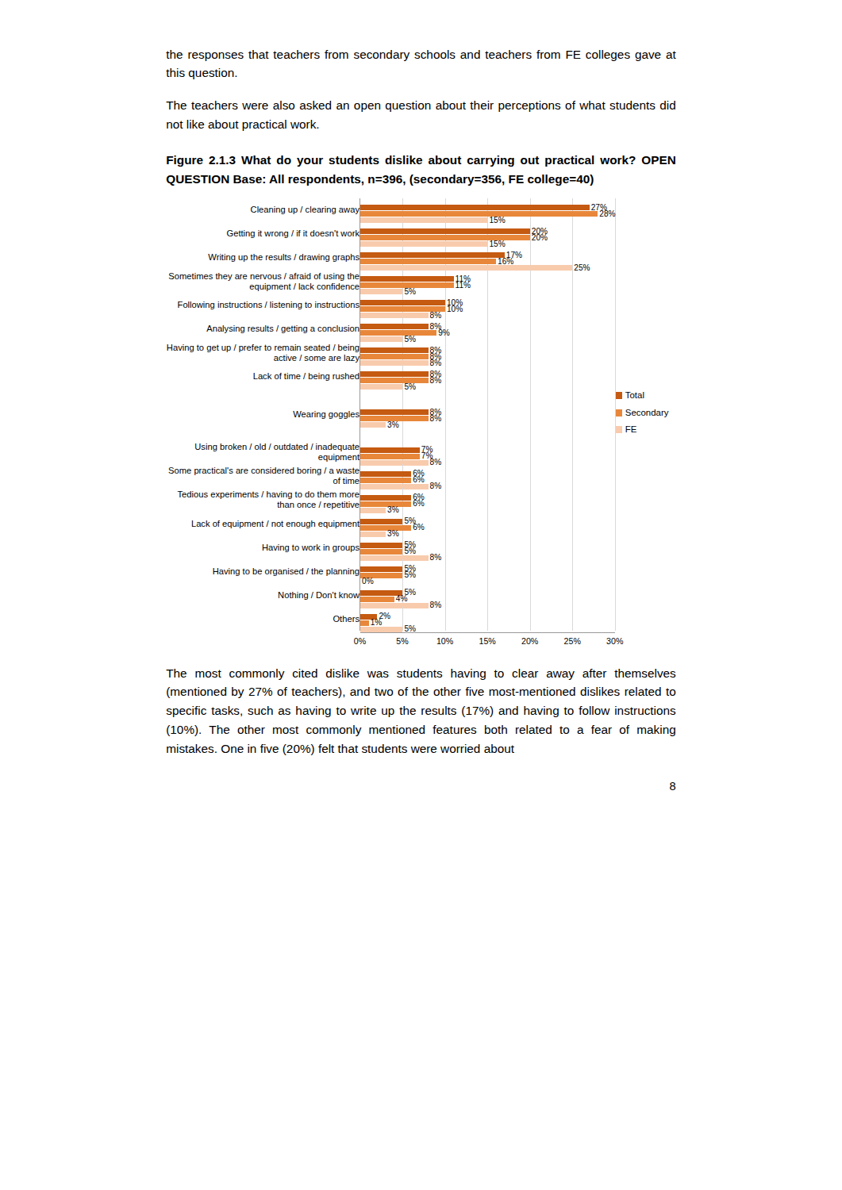the responses that teachers from secondary schools and teachers from FE colleges gave at this question.
The teachers were also asked an open question about their perceptions of what students did not like about practical work.
Figure 2.1.3 What do your students dislike about carrying out practical work? OPEN QUESTION Base: All respondents, n=396, (secondary=356, FE college=40)
| Cleaning up / clearing away | 27% 28% 15% | |
| Getting it wrong / if it doesn't work | 20% 20% 15% |
| Writing up the results / drawing graphs | 17% 16% 25% |
| Sometimes they are nervous / afraid of using the equipment / lack confidence | 11% 11% 5% |
| Following instructions / listening to instructions | 10% 10% 8% |
| Analysing results / getting a conclusion | 8% 9% 5% |
| Having to get up / prefer to remain seated / being active / some are lazy | 8% 8% 8% |
| Lack of time / being rushed | 8% 8% 5% |
| Wearing goggles | 8% 8% 3% | Total Secondary FE |
| Using broken / old / outdated / inadequate equipment | 7% 7% 8% | |
| Some practical's are considered boring / a waste of time | 6% 6% 8% | |
| Tedious experiments / having to do them more than once / repetitive | 6% 6% 3% | |
| Lack of equipment / not enough equipment | 5% 6% 3% | |
| Having to work in groups | 5% 5% 8% | |
| Having to be organised / the planning | 5% 5% 0% | |
| Nothing / Don't know | 5% 4% 8% | |
| Others | 2% 1% 5% | |
| | 0% 5% 10% 15% 20% 25% 30% | |
The most commonly cited dislike was students having to clear away after themselves (mentioned by 27% of teachers), and two of the other five most-mentioned dislikes related to specific tasks, such as having to write up the results (17%) and having to follow instructions (10%). The other most commonly mentioned features both related to a fear of making mistakes. One in five (20%) felt that students were worried about
8